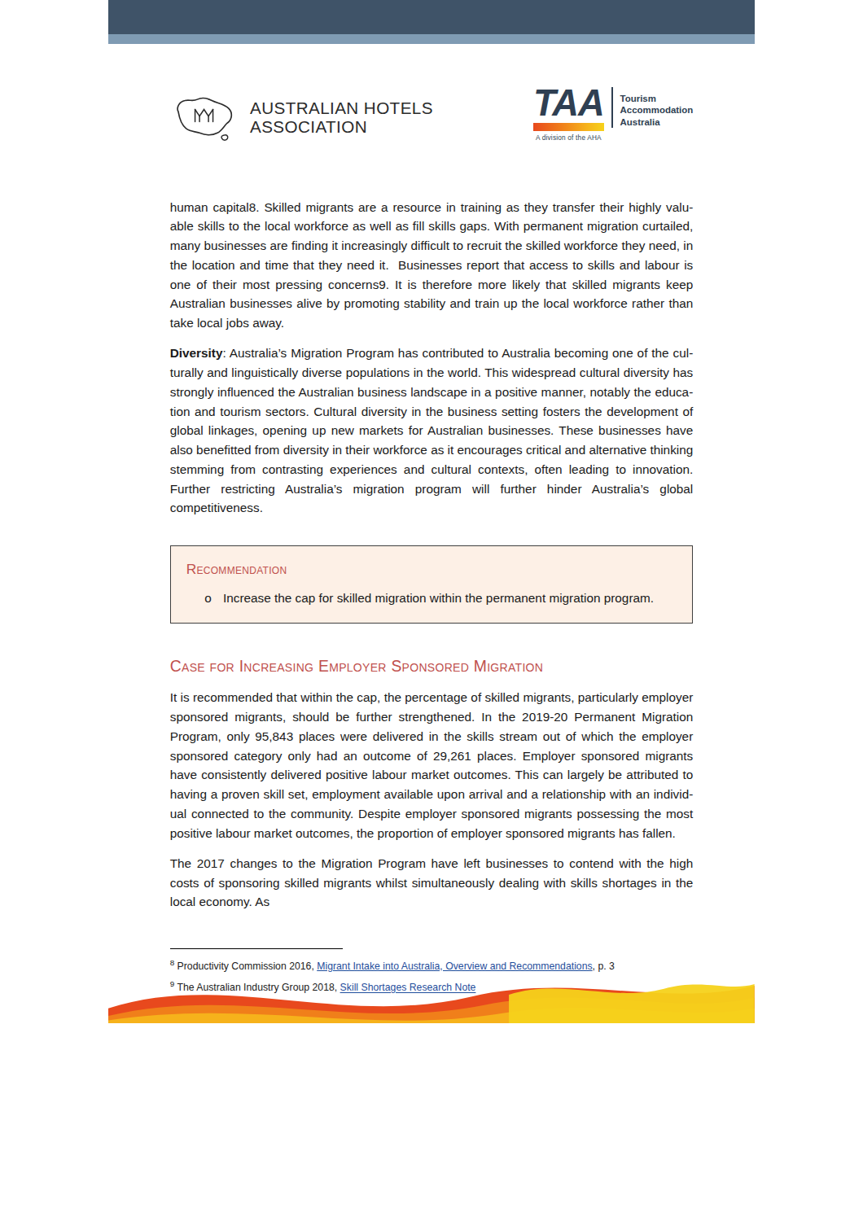AUSTRALIAN HOTELS
ASSOCIATION
TAA
A division of the AHA
Tourism
Accommodation
Australia
human capital8. Skilled migrants are a resource in training as they transfer their highly valuable skills to the local workforce as well as fill skills gaps. With permanent migration curtailed, many businesses are finding it increasingly difficult to recruit the skilled workforce they need, in the location and time that they need it. Businesses report that access to skills and labour is one of their most pressing concerns9. It is therefore more likely that skilled migrants keep Australian businesses alive by promoting stability and train up the local workforce rather than take local jobs away.
Diversity: Australia’s Migration Program has contributed to Australia becoming one of the culturally and linguistically diverse populations in the world. This widespread cultural diversity has strongly influenced the Australian business landscape in a positive manner, notably the education and tourism sectors. Cultural diversity in the business setting fosters the development of global linkages, opening up new markets for Australian businesses. These businesses have also benefitted from diversity in their workforce as it encourages critical and alternative thinking stemming from contrasting experiences and cultural contexts, often leading to innovation. Further restricting Australia’s migration program will further hinder Australia’s global competitiveness.
Recommendation
Increase the cap for skilled migration within the permanent migration program.
Case for Increasing Employer Sponsored Migration
It is recommended that within the cap, the percentage of skilled migrants, particularly employer sponsored migrants, should be further strengthened. In the 2019-20 Permanent Migration Program, only 95,843 places were delivered in the skills stream out of which the employer sponsored category only had an outcome of 29,261 places. Employer sponsored migrants have consistently delivered positive labour market outcomes. This can largely be attributed to having a proven skill set, employment available upon arrival and a relationship with an individual connected to the community. Despite employer sponsored migrants possessing the most positive labour market outcomes, the proportion of employer sponsored migrants has fallen.
The 2017 changes to the Migration Program have left businesses to contend with the high costs of sponsoring skilled migrants whilst simultaneously dealing with skills shortages in the local economy. As
8 Productivity Commission 2016, Migrant Intake into Australia, Overview and Recommendations, p. 3
9 The Australian Industry Group 2018, Skill Shortages Research Note
12